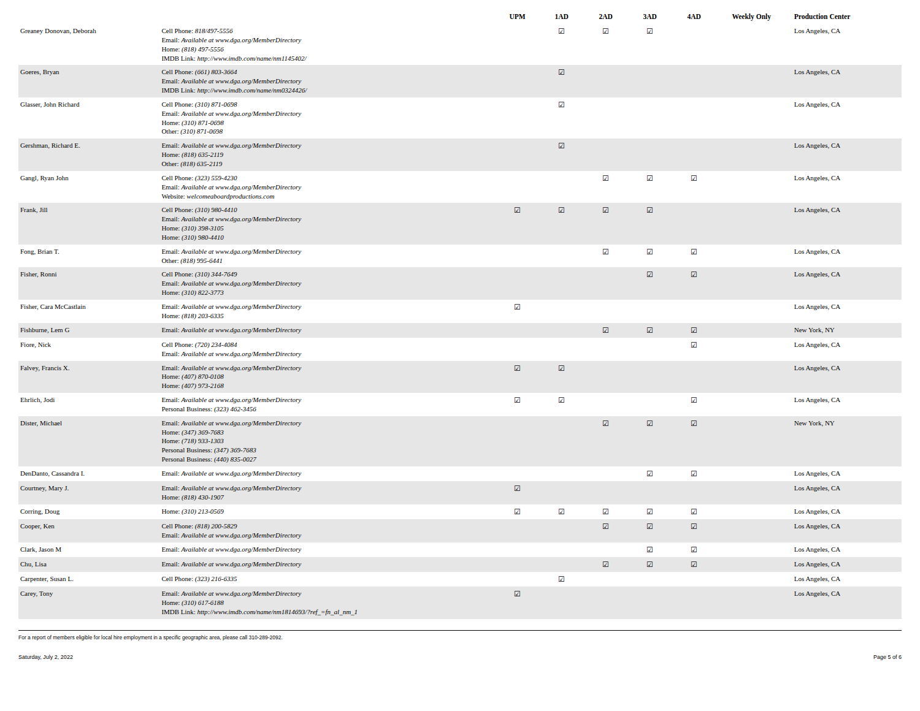| | | UPM | 1AD | 2AD | 3AD | 4AD | Weekly Only | Production Center |
| --- | --- | --- | --- | --- | --- | --- | --- | --- |
| Greaney Donovan, Deborah | Cell Phone: 818/497-5556 Email: Available at www.dga.org/MemberDirectory Home: (818) 497-5556 IMDB Link: http://www.imdb.com/name/nm1145402/ | | ☑ | ☑ | ☑ | | | Los Angeles, CA |
| Goeres, Bryan | Cell Phone: (661) 803-3664 Email: Available at www.dga.org/MemberDirectory IMDB Link: http://www.imdb.com/name/nm0324426/ | | ☑ | | | | | Los Angeles, CA |
| Glasser, John Richard | Cell Phone: (310) 871-0698 Email: Available at www.dga.org/MemberDirectory Home: (310) 871-0698 Other: (310) 871-0698 | | ☑ | | | | | Los Angeles, CA |
| Gershman, Richard E. | Email: Available at www.dga.org/MemberDirectory Home: (818) 635-2119 Other: (818) 635-2119 | | ☑ | | | | | Los Angeles, CA |
| Gangl, Ryan John | Cell Phone: (323) 559-4230 Email: Available at www.dga.org/MemberDirectory Website: welcomeaboardproductions.com | | | ☑ | ☑ | ☑ | | Los Angeles, CA |
| Frank, Jill | Cell Phone: (310) 980-4410 Email: Available at www.dga.org/MemberDirectory Home: (310) 398-3105 Home: (310) 980-4410 | ☑ | ☑ | ☑ | ☑ | | | Los Angeles, CA |
| Fong, Brian T. | Email: Available at www.dga.org/MemberDirectory Other: (818) 995-6441 | | | ☑ | ☑ | ☑ | | Los Angeles, CA |
| Fisher, Ronni | Cell Phone: (310) 344-7649 Email: Available at www.dga.org/MemberDirectory Home: (310) 822-3773 | | | | ☑ | ☑ | | Los Angeles, CA |
| Fisher, Cara McCastlain | Email: Available at www.dga.org/MemberDirectory Home: (818) 203-6335 | ☑ | | | | | | Los Angeles, CA |
| Fishburne, Lem G | Email: Available at www.dga.org/MemberDirectory | | | ☑ | ☑ | ☑ | | New York, NY |
| Fiore, Nick | Cell Phone: (720) 234-4084 Email: Available at www.dga.org/MemberDirectory | | | | | ☑ | | Los Angeles, CA |
| Falvey, Francis X. | Email: Available at www.dga.org/MemberDirectory Home: (407) 870-0108 Home: (407) 973-2168 | ☑ | ☑ | | | | | Los Angeles, CA |
| Ehrlich, Jodi | Email: Available at www.dga.org/MemberDirectory Personal Business: (323) 462-3456 | ☑ | ☑ | | | ☑ | | Los Angeles, CA |
| Dister, Michael | Email: Available at www.dga.org/MemberDirectory Home: (347) 369-7683 Home: (718) 933-1303 Personal Business: (347) 369-7683 Personal Business: (440) 835-0027 | | | ☑ | ☑ | ☑ | | New York, NY |
| DenDanto, Cassandra I. | Email: Available at www.dga.org/MemberDirectory | | | | ☑ | ☑ | | Los Angeles, CA |
| Courtney, Mary J. | Email: Available at www.dga.org/MemberDirectory Home: (818) 430-1907 | ☑ | | | | | | Los Angeles, CA |
| Corring, Doug | Home: (310) 213-0569 | ☑ | ☑ | ☑ | ☑ | ☑ | | Los Angeles, CA |
| Cooper, Ken | Cell Phone: (818) 200-5829 Email: Available at www.dga.org/MemberDirectory | | | ☑ | ☑ | ☑ | | Los Angeles, CA |
| Clark, Jason M | Email: Available at www.dga.org/MemberDirectory | | | | ☑ | ☑ | | Los Angeles, CA |
| Chu, Lisa | Email: Available at www.dga.org/MemberDirectory | | | ☑ | ☑ | ☑ | | Los Angeles, CA |
| Carpenter, Susan L. | Cell Phone: (323) 216-6335 | | ☑ | | | | | Los Angeles, CA |
| Carey, Tony | Email: Available at www.dga.org/MemberDirectory Home: (310) 617-6188 IMDB Link: http://www.imdb.com/name/nm1814693/?ref_=fn_al_nm_1 | ☑ | | | | | | Los Angeles, CA |
For a report of members eligible for local hire employment in a specific geographic area, please call 310-289-2092.
Saturday, July 2, 2022 Page 5 of 6